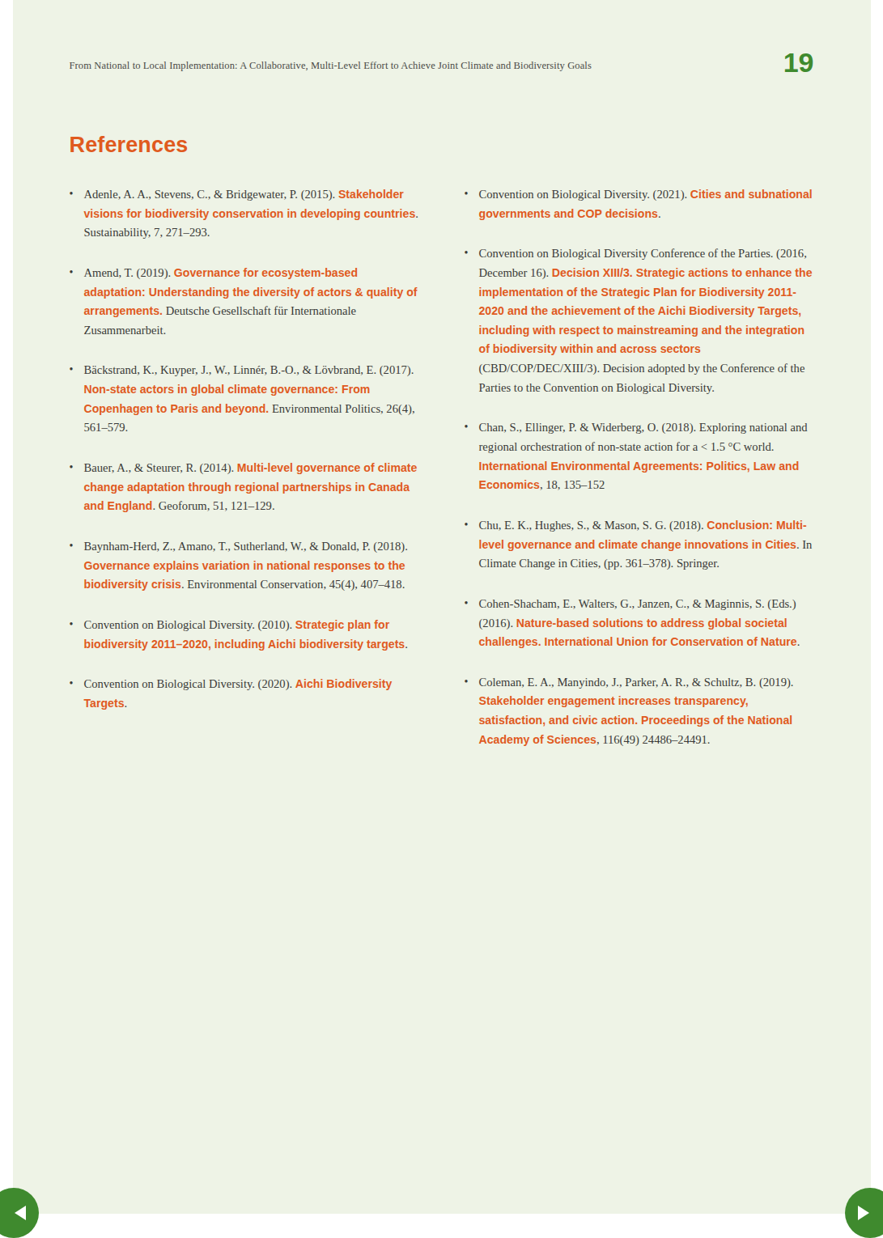From National to Local Implementation: A Collaborative, Multi-Level Effort to Achieve Joint Climate and Biodiversity Goals
19
References
Adenle, A. A., Stevens, C., & Bridgewater, P. (2015). Stakeholder visions for biodiversity conservation in developing countries. Sustainability, 7, 271–293.
Amend, T. (2019). Governance for ecosystem-based adaptation: Understanding the diversity of actors & quality of arrangements. Deutsche Gesellschaft für Internationale Zusammenarbeit.
Bäckstrand, K., Kuyper, J., W., Linnér, B.-O., & Lövbrand, E. (2017). Non-state actors in global climate governance: From Copenhagen to Paris and beyond. Environmental Politics, 26(4), 561–579.
Bauer, A., & Steurer, R. (2014). Multi-level governance of climate change adaptation through regional partnerships in Canada and England. Geoforum, 51, 121–129.
Baynham-Herd, Z., Amano, T., Sutherland, W., & Donald, P. (2018). Governance explains variation in national responses to the biodiversity crisis. Environmental Conservation, 45(4), 407–418.
Convention on Biological Diversity. (2010). Strategic plan for biodiversity 2011–2020, including Aichi biodiversity targets.
Convention on Biological Diversity. (2020). Aichi Biodiversity Targets.
Convention on Biological Diversity. (2021). Cities and subnational governments and COP decisions.
Convention on Biological Diversity Conference of the Parties. (2016, December 16). Decision XIII/3. Strategic actions to enhance the implementation of the Strategic Plan for Biodiversity 2011-2020 and the achievement of the Aichi Biodiversity Targets, including with respect to mainstreaming and the integration of biodiversity within and across sectors (CBD/COP/DEC/XIII/3). Decision adopted by the Conference of the Parties to the Convention on Biological Diversity.
Chan, S., Ellinger, P. & Widerberg, O. (2018). Exploring national and regional orchestration of non-state action for a < 1.5 °C world. International Environmental Agreements: Politics, Law and Economics, 18, 135–152
Chu, E. K., Hughes, S., & Mason, S. G. (2018). Conclusion: Multi-level governance and climate change innovations in Cities. In Climate Change in Cities, (pp. 361–378). Springer.
Cohen-Shacham, E., Walters, G., Janzen, C., & Maginnis, S. (Eds.) (2016). Nature-based solutions to address global societal challenges. International Union for Conservation of Nature.
Coleman, E. A., Manyindo, J., Parker, A. R., & Schultz, B. (2019). Stakeholder engagement increases transparency, satisfaction, and civic action. Proceedings of the National Academy of Sciences, 116(49) 24486–24491.